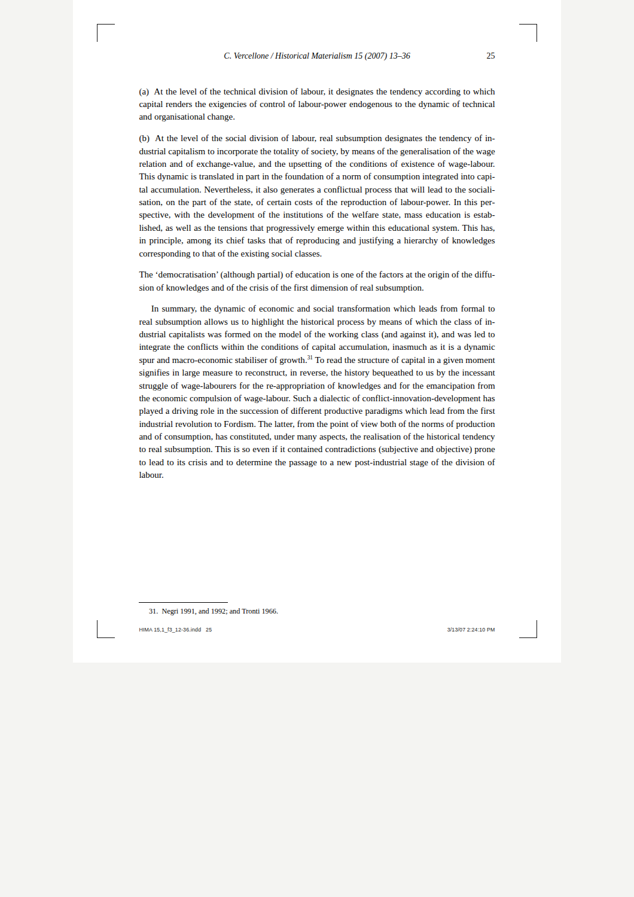C. Vercellone / Historical Materialism 15 (2007) 13–36 25
(a) At the level of the technical division of labour, it designates the tendency according to which capital renders the exigencies of control of labour-power endogenous to the dynamic of technical and organisational change.
(b) At the level of the social division of labour, real subsumption designates the tendency of industrial capitalism to incorporate the totality of society, by means of the generalisation of the wage relation and of exchange-value, and the upsetting of the conditions of existence of wage-labour. This dynamic is translated in part in the foundation of a norm of consumption integrated into capital accumulation. Nevertheless, it also generates a conflictual process that will lead to the socialisation, on the part of the state, of certain costs of the reproduction of labour-power. In this perspective, with the development of the institutions of the welfare state, mass education is established, as well as the tensions that progressively emerge within this educational system. This has, in principle, among its chief tasks that of reproducing and justifying a hierarchy of knowledges corresponding to that of the existing social classes.
The ‘democratisation’ (although partial) of education is one of the factors at the origin of the diffusion of knowledges and of the crisis of the first dimension of real subsumption.
In summary, the dynamic of economic and social transformation which leads from formal to real subsumption allows us to highlight the historical process by means of which the class of industrial capitalists was formed on the model of the working class (and against it), and was led to integrate the conflicts within the conditions of capital accumulation, inasmuch as it is a dynamic spur and macro-economic stabiliser of growth.31 To read the structure of capital in a given moment signifies in large measure to reconstruct, in reverse, the history bequeathed to us by the incessant struggle of wage-labourers for the re-appropriation of knowledges and for the emancipation from the economic compulsion of wage-labour. Such a dialectic of conflict-innovation-development has played a driving role in the succession of different productive paradigms which lead from the first industrial revolution to Fordism. The latter, from the point of view both of the norms of production and of consumption, has constituted, under many aspects, the realisation of the historical tendency to real subsumption. This is so even if it contained contradictions (subjective and objective) prone to lead to its crisis and to determine the passage to a new post-industrial stage of the division of labour.
31. Negri 1991, and 1992; and Tronti 1966.
HIMA 15,1_f3_12-36.indd 25 3/13/07 2:24:10 PM